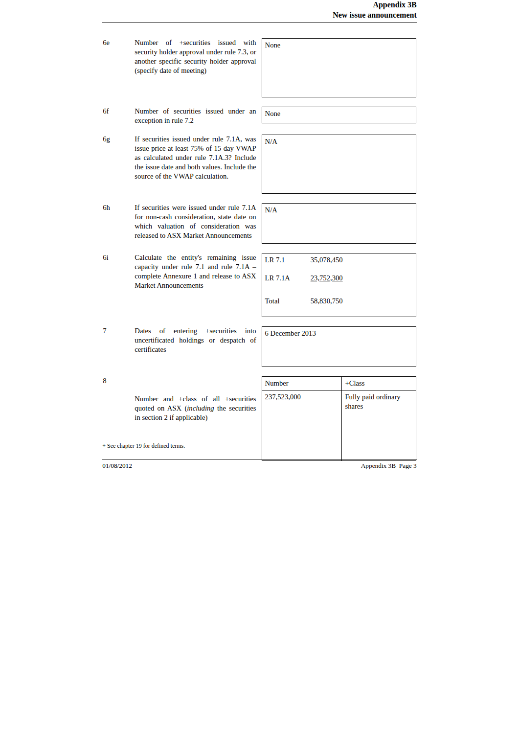Appendix 3B
New issue announcement
| 6e | Number of + securities issued with security holder approval under rule 7.3, or another specific security holder approval (specify date of meeting) | None |
| 6f | Number of securities issued under an exception in rule 7.2 | None |
| 6g | If securities issued under rule 7.1A, was issue price at least 75% of 15 day VWAP as calculated under rule 7.1A.3? Include the issue date and both values. Include the source of the VWAP calculation. | N/A |
| 6h | If securities were issued under rule 7.1A for non-cash consideration, state date on which valuation of consideration was released to ASX Market Announcements | N/A |
| 6i | Calculate the entity's remaining issue capacity under rule 7.1 and rule 7.1A – complete Annexure 1 and release to ASX Market Announcements | / LR 7.1 / 35,078,450 / / LR 7.1A / 23,752,300 / / Total / 58,830,750 / |
| 7 | Dates of entering + securities into uncertificated holdings or despatch of certificates | 6 December 2013 |
| 8 | Number and + class of all + securities quoted on ASX ( including the securities in section 2 if applicable) | / Number / + Class / / --- / --- / / 237,523,000 / Fully paid ordinary shares / |
+ See chapter 19 for defined terms.
01/08/2012 Appendix 3B Page 3